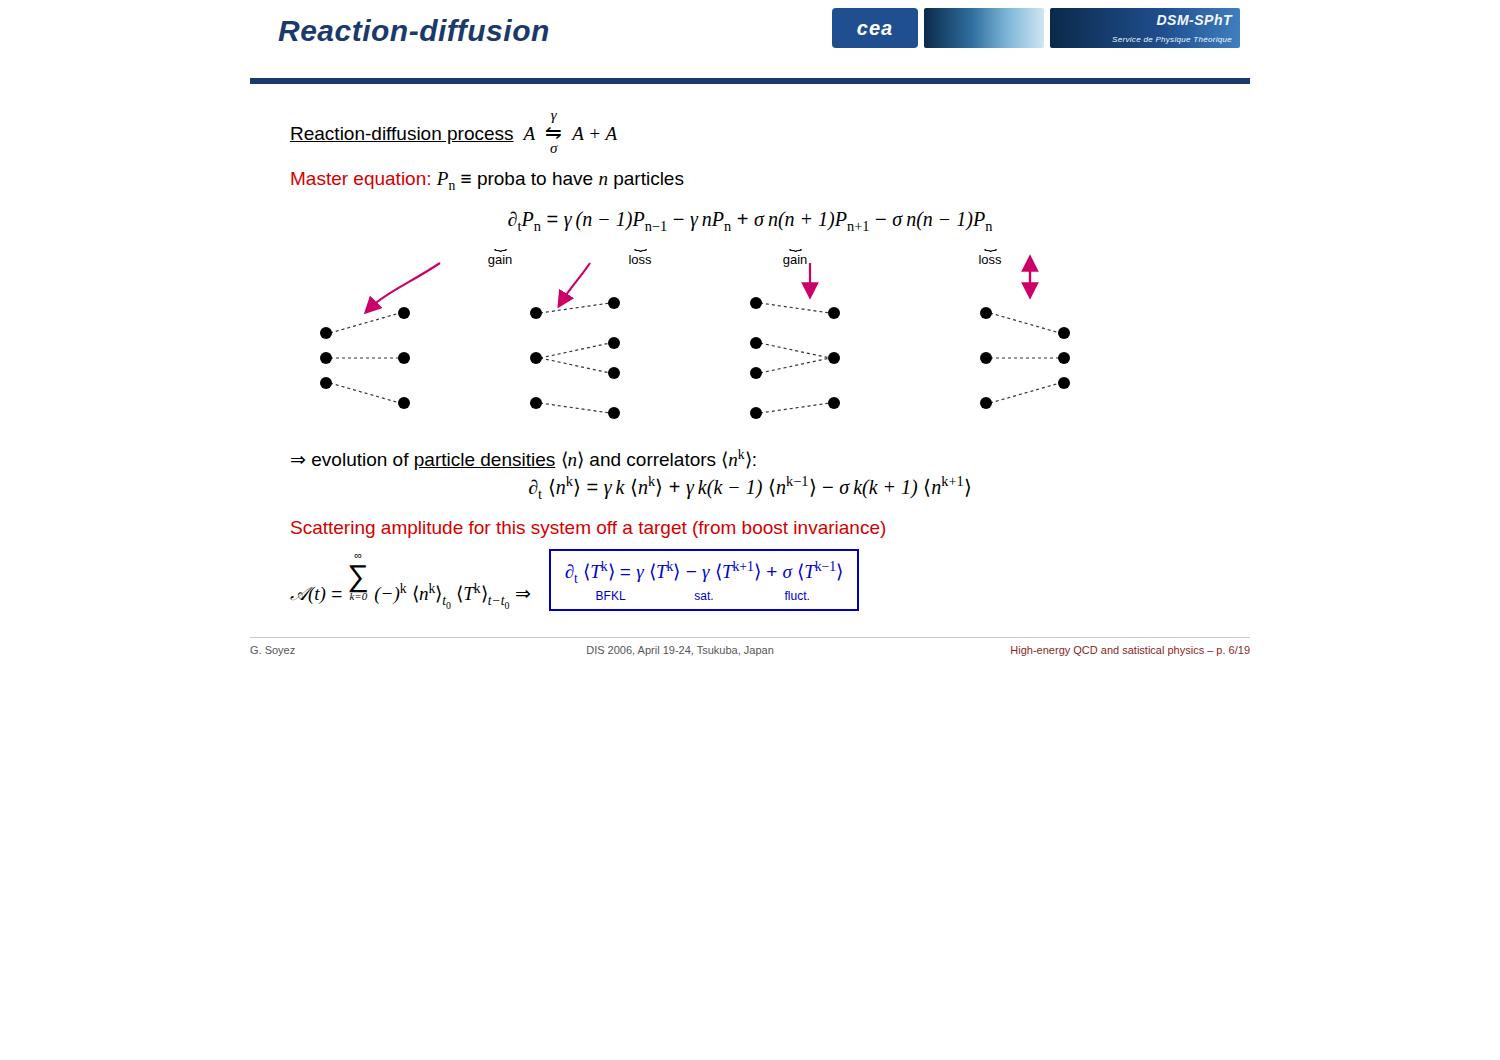Reaction-diffusion
DSM-SPhT Service de Physique Théorique
Reaction-diffusion process A γ ⇋ σ A + A
Master equation: Pn ≡ proba to have n particles
∂tPn = γ (n − 1)Pn−1 − γ nPn + σ n(n + 1)Pn+1 − σ n(n − 1)Pn
⏟
gain
⏟
loss
⏟
gain
⏟
loss
⇒ evolution of particle densities ⟨n⟩ and correlators ⟨nk⟩:
∂t ⟨nk⟩ = γ k ⟨nk⟩ + γ k(k − 1) ⟨nk−1⟩ − σ k(k + 1) ⟨nk+1⟩
Scattering amplitude for this system off a target (from boost invariance)
𝒜(t) = ∞ ∑ k=0 (−)k ⟨nk⟩t0 ⟨Tk⟩t−t0 ⇒
∂t ⟨Tk⟩ = γ ⟨Tk⟩ − γ ⟨Tk+1⟩ + σ ⟨Tk−1⟩
BFKL sat. fluct.
G. Soyez
DIS 2006, April 19-24, Tsukuba, Japan
High-energy QCD and satistical physics – p. 6/19